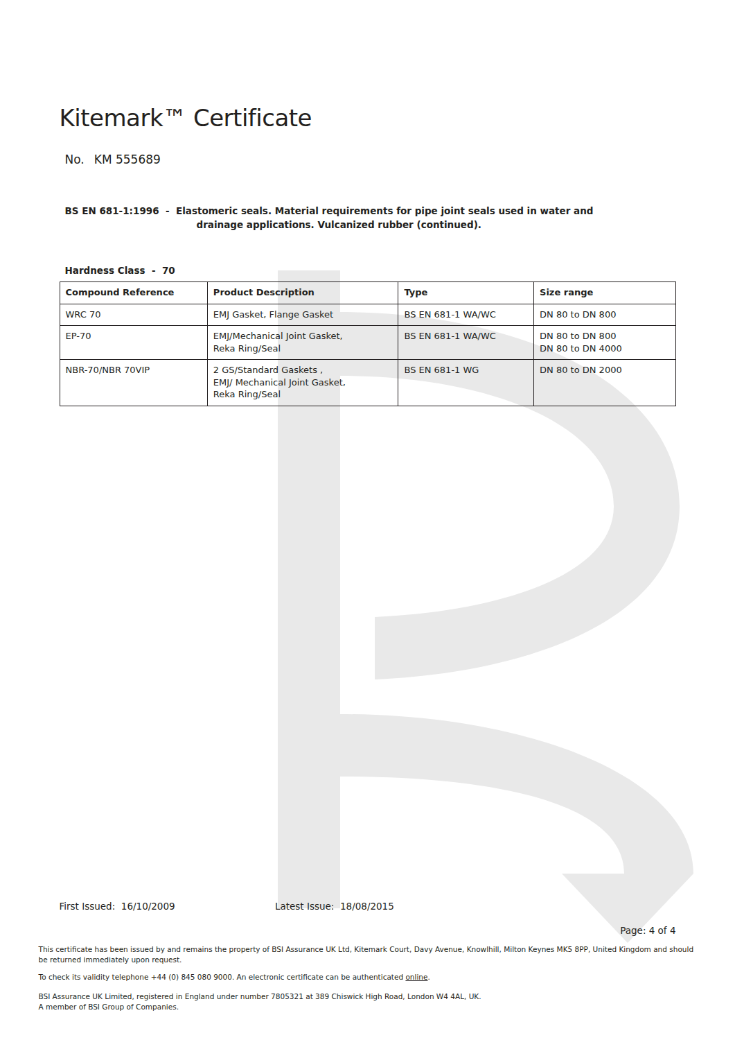Kitemark™ Certificate
No. KM 555689
BS EN 681-1:1996 - Elastomeric seals. Material requirements for pipe joint seals used in water and drainage applications. Vulcanized rubber (continued).
Hardness Class - 70
| Compound Reference | Product Description | Type | Size range |
| --- | --- | --- | --- |
| WRC 70 | EMJ Gasket, Flange Gasket | BS EN 681-1 WA/WC | DN 80 to DN 800 |
| EP-70 | EMJ/Mechanical Joint Gasket, Reka Ring/Seal | BS EN 681-1 WA/WC | DN 80 to DN 800 DN 80 to DN 4000 |
| NBR-70/NBR 70VIP | 2 GS/Standard Gaskets , EMJ/ Mechanical Joint Gasket, Reka Ring/Seal | BS EN 681-1 WG | DN 80 to DN 2000 |
First Issued: 16/10/2009 Latest Issue: 18/08/2015
Page: 4 of 4
This certificate has been issued by and remains the property of BSI Assurance UK Ltd, Kitemark Court, Davy Avenue, Knowlhill, Milton Keynes MK5 8PP, United Kingdom and should be returned immediately upon request.
To check its validity telephone +44 (0) 845 080 9000. An electronic certificate can be authenticated online.
BSI Assurance UK Limited, registered in England under number 7805321 at 389 Chiswick High Road, London W4 4AL, UK.
A member of BSI Group of Companies.